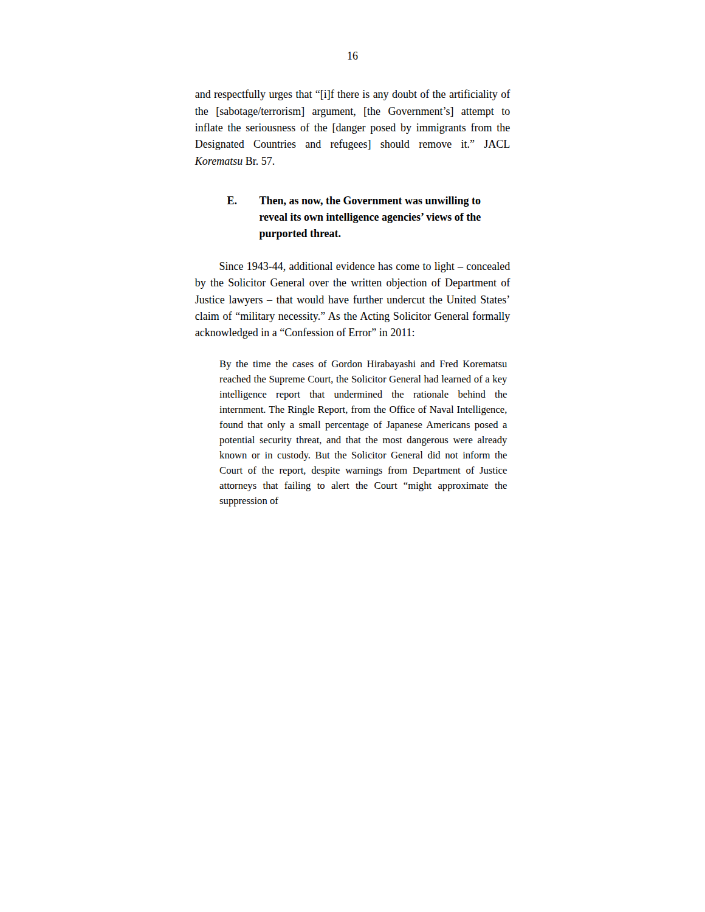16
and respectfully urges that “[i]f there is any doubt of the artificiality of the [sabotage/terrorism] argument, [the Government’s] attempt to inflate the seriousness of the [danger posed by immigrants from the Designated Countries and refugees] should remove it.” JACL Korematsu Br. 57.
E. Then, as now, the Government was unwilling to reveal its own intelligence agencies’ views of the purported threat.
Since 1943-44, additional evidence has come to light – concealed by the Solicitor General over the written objection of Department of Justice lawyers – that would have further undercut the United States’ claim of “military necessity.” As the Acting Solicitor General formally acknowledged in a “Confession of Error” in 2011:
By the time the cases of Gordon Hirabayashi and Fred Korematsu reached the Supreme Court, the Solicitor General had learned of a key intelligence report that undermined the rationale behind the internment. The Ringle Report, from the Office of Naval Intelligence, found that only a small percentage of Japanese Americans posed a potential security threat, and that the most dangerous were already known or in custody. But the Solicitor General did not inform the Court of the report, despite warnings from Department of Justice attorneys that failing to alert the Court “might approximate the suppression of